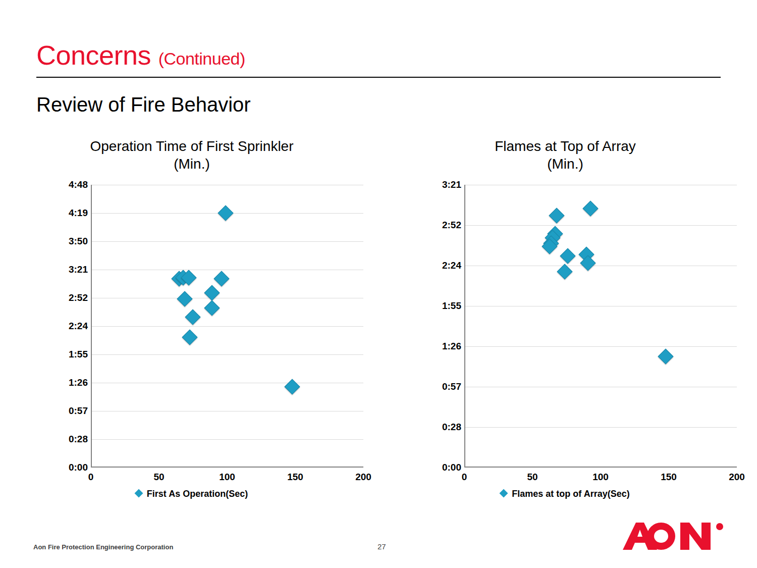Concerns (Continued)
Review of Fire Behavior
Operation Time of First Sprinkler
(Min.)
4:48
4:19
3:50
3:21
2:52
2:24
1:55
1:26
0:57
0:28
0:00
0
50
100
150
200
First As Operation(Sec)
Flames at Top of Array
(Min.)
3:21
2:52
2:24
1:55
1:26
0:57
0:28
0:00
0
50
100
150
200
Flames at top of Array(Sec)
Aon Fire Protection Engineering Corporation
27